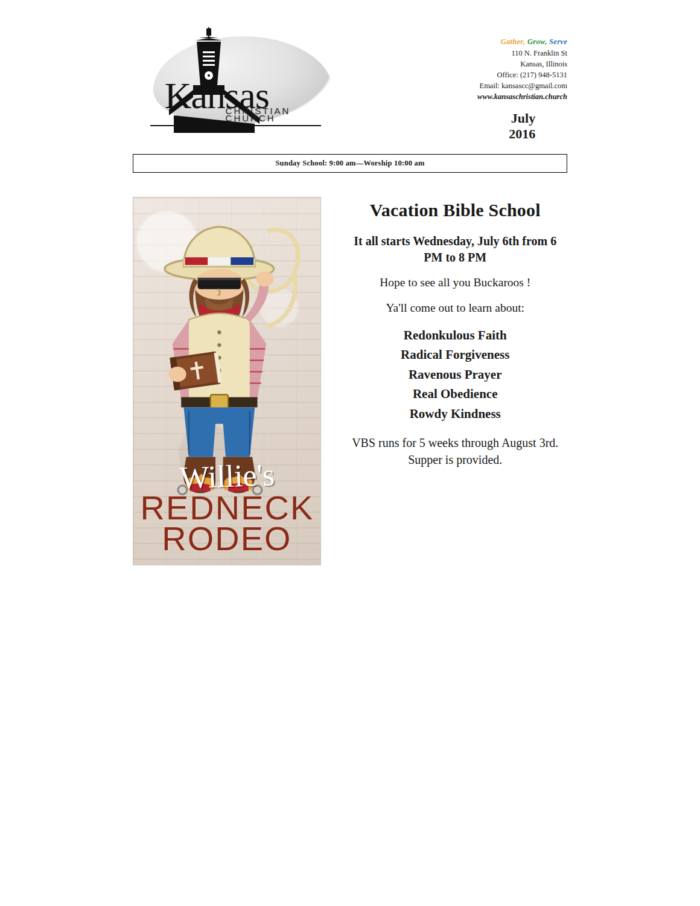Kansas Christian Church
Gather, Grow, Serve
110 N. Franklin St
Kansas, Illinois
Office: (217) 948-5131
Email: kansascc@gmail.com
www.kansaschristian.church
July
2016
Sunday School: 9:00 am—Worship 10:00 am
Willie's
REDNECK
RODEO
Vacation Bible School
It all starts Wednesday, July 6th from 6 PM to 8 PM
Hope to see all you Buckaroos !
Ya'll come out to learn about:
Redonkulous Faith
Radical Forgiveness
Ravenous Prayer
Real Obedience
Rowdy Kindness
VBS runs for 5 weeks through August 3rd. Supper is provided.